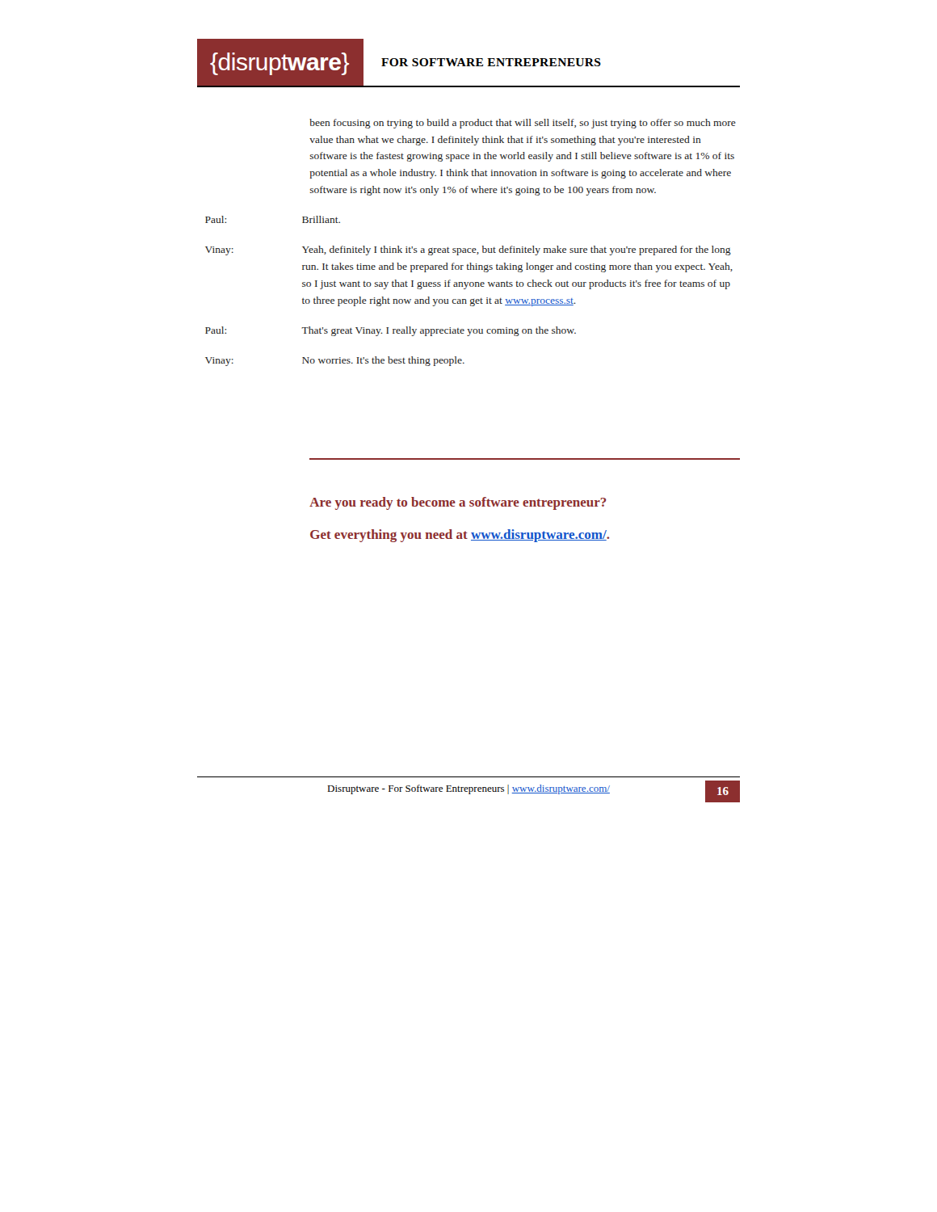{disrupt ware}
FOR SOFTWARE ENTREPRENEURS
been focusing on trying to build a product that will sell itself, so just trying to offer so much more value than what we charge. I definitely think that if it's something that you're interested in software is the fastest growing space in the world easily and I still believe software is at 1% of its potential as a whole industry. I think that innovation in software is going to accelerate and where software is right now it's only 1% of where it's going to be 100 years from now.
Paul:
Brilliant.
Vinay:
Yeah, definitely I think it's a great space, but definitely make sure that you're prepared for the long run. It takes time and be prepared for things taking longer and costing more than you expect. Yeah, so I just want to say that I guess if anyone wants to check out our products it's free for teams of up to three people right now and you can get it at www.process.st.
Paul:
That's great Vinay. I really appreciate you coming on the show.
Vinay:
No worries. It's the best thing people.
Are you ready to become a software entrepreneur?
Get everything you need at www.disruptware.com/.
Disruptware - For Software Entrepreneurs | www.disruptware.com/
16